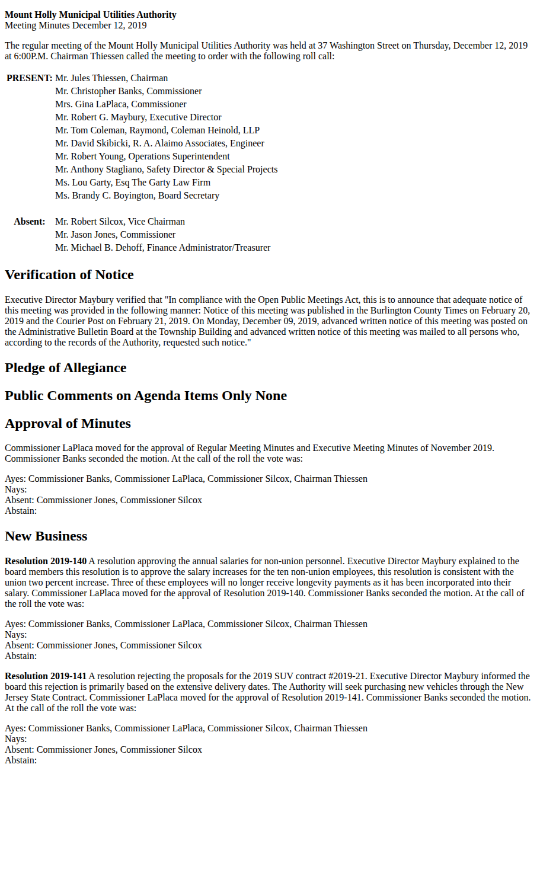Mount Holly Municipal Utilities Authority
Meeting Minutes December 12, 2019
The regular meeting of the Mount Holly Municipal Utilities Authority was held at 37 Washington Street on Thursday, December 12, 2019 at 6:00P.M. Chairman Thiessen called the meeting to order with the following roll call:
| PRESENT: | Mr. Jules Thiessen, Chairman |
| | Mr. Christopher Banks, Commissioner |
| | Mrs. Gina LaPlaca, Commissioner |
| | Mr. Robert G. Maybury, Executive Director |
| | Mr. Tom Coleman, Raymond, Coleman Heinold, LLP |
| | Mr. David Skibicki, R. A. Alaimo Associates, Engineer |
| | Mr. Robert Young, Operations Superintendent |
| | Mr. Anthony Stagliano, Safety Director & Special Projects |
| | Ms. Lou Garty, Esq The Garty Law Firm |
| | Ms. Brandy C. Boyington, Board Secretary |
| Absent: | Mr. Robert Silcox, Vice Chairman |
| | Mr. Jason Jones, Commissioner |
| | Mr. Michael B. Dehoff, Finance Administrator/Treasurer |
Verification of Notice
Executive Director Maybury verified that "In compliance with the Open Public Meetings Act, this is to announce that adequate notice of this meeting was provided in the following manner: Notice of this meeting was published in the Burlington County Times on February 20, 2019 and the Courier Post on February 21, 2019. On Monday, December 09, 2019, advanced written notice of this meeting was posted on the Administrative Bulletin Board at the Township Building and advanced written notice of this meeting was mailed to all persons who, according to the records of the Authority, requested such notice."
Pledge of Allegiance
Public Comments on Agenda Items Only None
Approval of Minutes
Commissioner LaPlaca moved for the approval of Regular Meeting Minutes and Executive Meeting Minutes of November 2019. Commissioner Banks seconded the motion. At the call of the roll the vote was:
Ayes: Commissioner Banks, Commissioner LaPlaca, Commissioner Silcox, Chairman Thiessen
Nays:
Absent: Commissioner Jones, Commissioner Silcox
Abstain:
New Business
Resolution 2019-140 A resolution approving the annual salaries for non-union personnel. Executive Director Maybury explained to the board members this resolution is to approve the salary increases for the ten non-union employees, this resolution is consistent with the union two percent increase. Three of these employees will no longer receive longevity payments as it has been incorporated into their salary. Commissioner LaPlaca moved for the approval of Resolution 2019-140. Commissioner Banks seconded the motion. At the call of the roll the vote was:
Ayes: Commissioner Banks, Commissioner LaPlaca, Commissioner Silcox, Chairman Thiessen
Nays:
Absent: Commissioner Jones, Commissioner Silcox
Abstain:
Resolution 2019-141 A resolution rejecting the proposals for the 2019 SUV contract #2019-21. Executive Director Maybury informed the board this rejection is primarily based on the extensive delivery dates. The Authority will seek purchasing new vehicles through the New Jersey State Contract. Commissioner LaPlaca moved for the approval of Resolution 2019-141. Commissioner Banks seconded the motion. At the call of the roll the vote was:
Ayes: Commissioner Banks, Commissioner LaPlaca, Commissioner Silcox, Chairman Thiessen
Nays:
Absent: Commissioner Jones, Commissioner Silcox
Abstain: